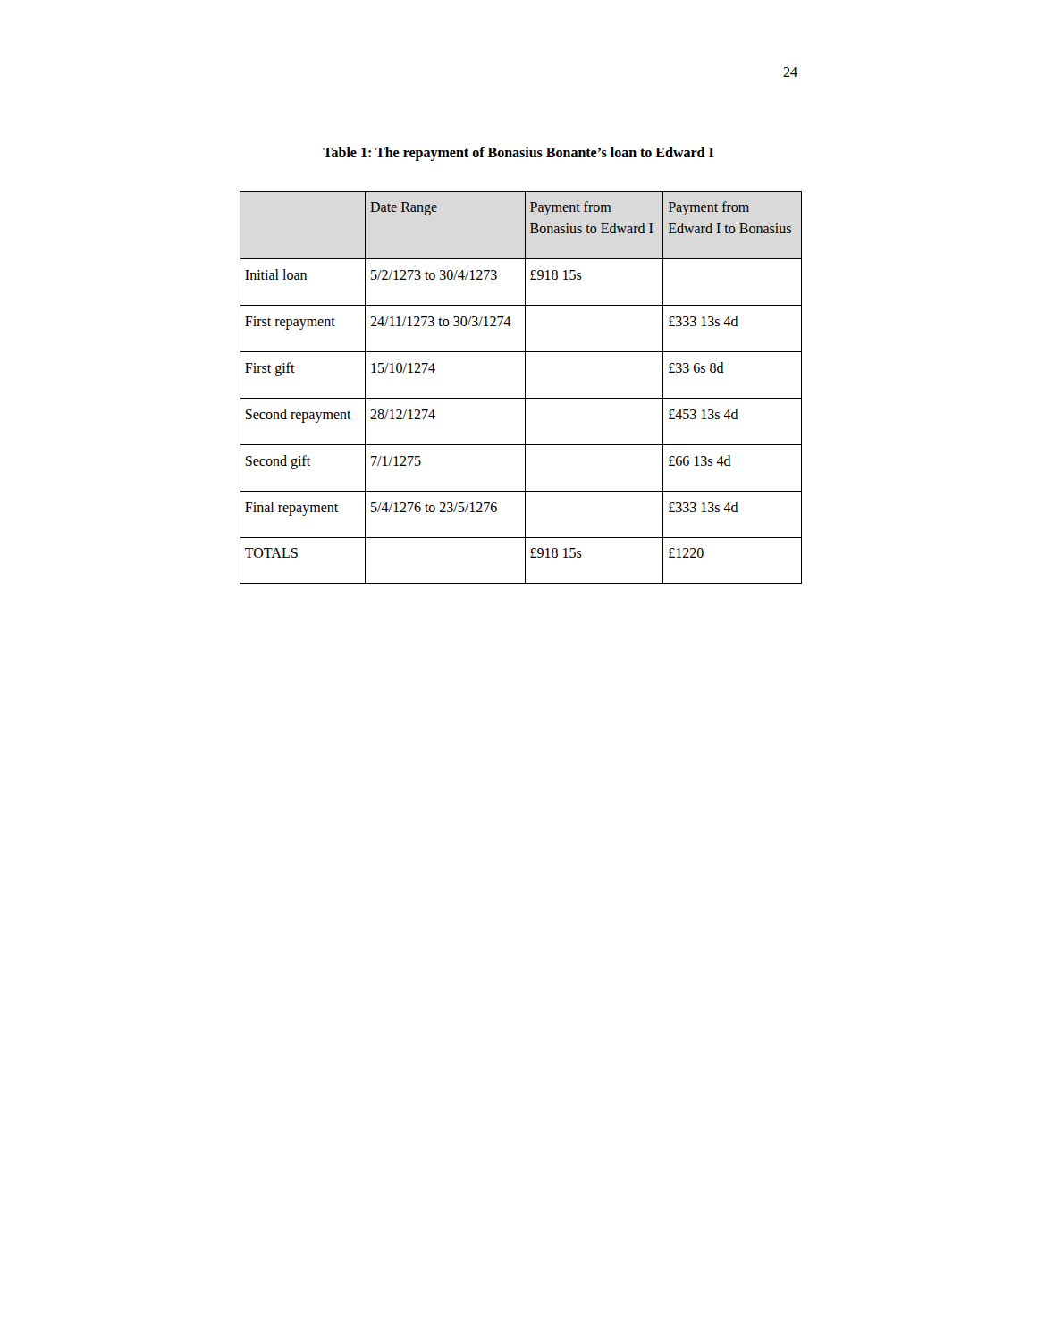24
Table 1: The repayment of Bonasius Bonante’s loan to Edward I
| | Date Range | Payment from Bonasius to Edward I | Payment from Edward I to Bonasius |
| --- | --- | --- | --- |
| Initial loan | 5/2/1273 to 30/4/1273 | £918 15s | |
| First repayment | 24/11/1273 to 30/3/1274 | | £333 13s 4d |
| First gift | 15/10/1274 | | £33 6s 8d |
| Second repayment | 28/12/1274 | | £453 13s 4d |
| Second gift | 7/1/1275 | | £66 13s 4d |
| Final repayment | 5/4/1276 to 23/5/1276 | | £333 13s 4d |
| TOTALS | | £918 15s | £1220 |